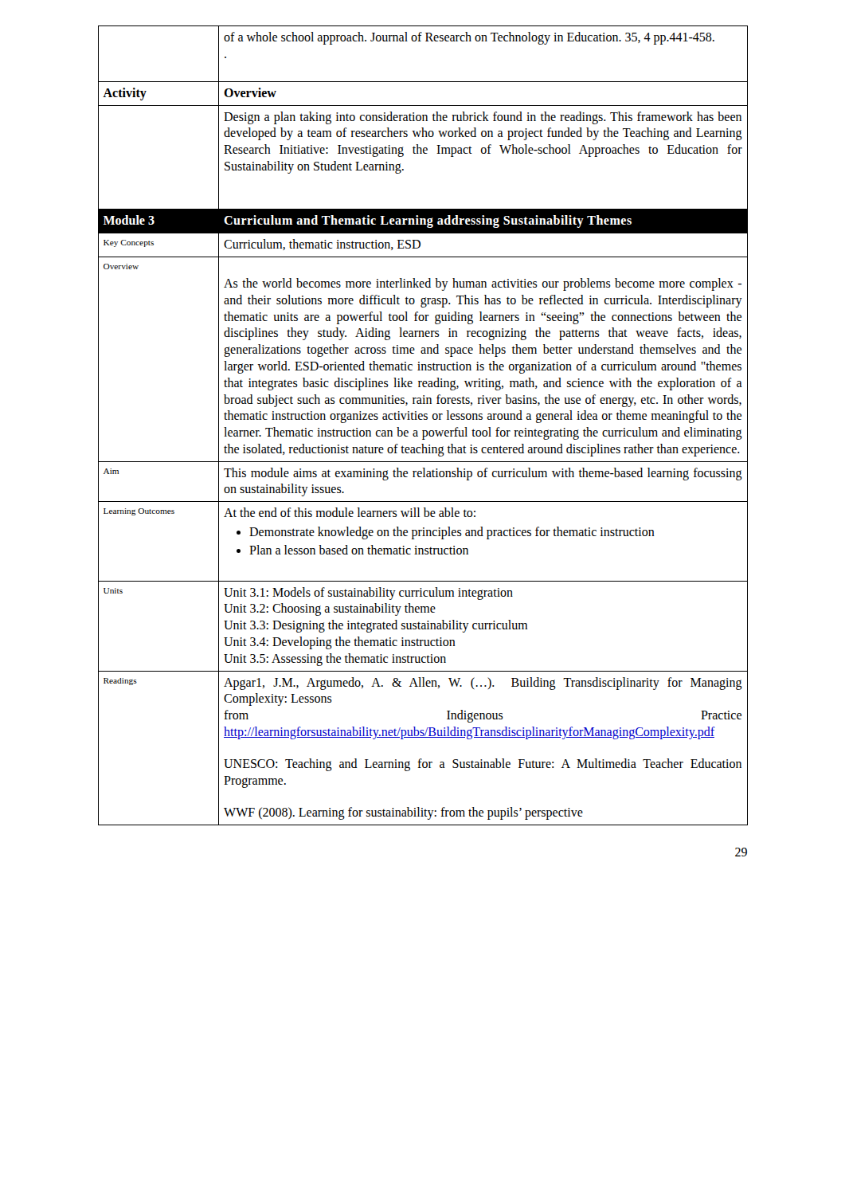| | of a whole school approach. Journal of Research on Technology in Education. 35, 4 pp.441-458. . |
| Activity | Overview |
| | Design a plan taking into consideration the rubrick found in the readings. This framework has been developed by a team of researchers who worked on a project funded by the Teaching and Learning Research Initiative: Investigating the Impact of Whole-school Approaches to Education for Sustainability on Student Learning. |
| Module 3 | Curriculum and Thematic Learning addressing Sustainability Themes |
| Key Concepts | Curriculum, thematic instruction, ESD |
| Overview | As the world becomes more interlinked by human activities our problems become more complex - and their solutions more difficult to grasp. This has to be reflected in curricula. Interdisciplinary thematic units are a powerful tool for guiding learners in “seeing” the connections between the disciplines they study. Aiding learners in recognizing the patterns that weave facts, ideas, generalizations together across time and space helps them better understand themselves and the larger world. ESD-oriented thematic instruction is the organization of a curriculum around "themes that integrates basic disciplines like reading, writing, math, and science with the exploration of a broad subject such as communities, rain forests, river basins, the use of energy, etc. In other words, thematic instruction organizes activities or lessons around a general idea or theme meaningful to the learner. Thematic instruction can be a powerful tool for reintegrating the curriculum and eliminating the isolated, reductionist nature of teaching that is centered around disciplines rather than experience. |
| Aim | This module aims at examining the relationship of curriculum with theme-based learning focussing on sustainability issues. |
| Learning Outcomes | At the end of this module learners will be able to: Demonstrate knowledge on the principles and practices for thematic instruction Plan a lesson based on thematic instruction |
| Units | Unit 3.1: Models of sustainability curriculum integration Unit 3.2: Choosing a sustainability theme Unit 3.3: Designing the integrated sustainability curriculum Unit 3.4: Developing the thematic instruction Unit 3.5: Assessing the thematic instruction |
| Readings | Apgar1, J.M., Argumedo, A. & Allen, W. (…). Building Transdisciplinarity for Managing Complexity: Lessons from Indigenous Practice http://learningforsustainability.net/pubs/BuildingTransdisciplinarityforManagingComplexity.pdf UNESCO: Teaching and Learning for a Sustainable Future: A Multimedia Teacher Education Programme. WWF (2008). Learning for sustainability: from the pupils’ perspective |
29